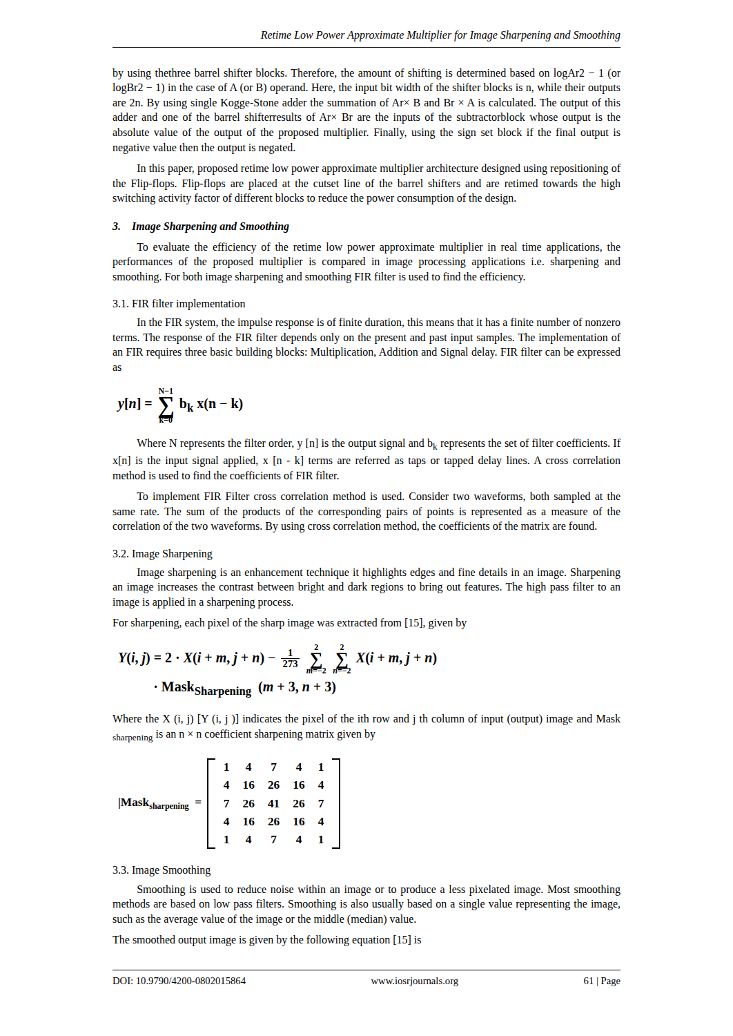Retime Low Power Approximate Multiplier for Image Sharpening and Smoothing
by using thethree barrel shifter blocks. Therefore, the amount of shifting is determined based on logAr2 − 1 (or logBr2 − 1) in the case of A (or B) operand. Here, the input bit width of the shifter blocks is n, while their outputs are 2n. By using single Kogge-Stone adder the summation of Ar× B and Br × A is calculated. The output of this adder and one of the barrel shifterresults of Ar× Br are the inputs of the subtractorblock whose output is the absolute value of the output of the proposed multiplier. Finally, using the sign set block if the final output is negative value then the output is negated.
In this paper, proposed retime low power approximate multiplier architecture designed using repositioning of the Flip-flops. Flip-flops are placed at the cutset line of the barrel shifters and are retimed towards the high switching activity factor of different blocks to reduce the power consumption of the design.
3. Image Sharpening and Smoothing
To evaluate the efficiency of the retime low power approximate multiplier in real time applications, the performances of the proposed multiplier is compared in image processing applications i.e. sharpening and smoothing. For both image sharpening and smoothing FIR filter is used to find the efficiency.
3.1. FIR filter implementation
In the FIR system, the impulse response is of finite duration, this means that it has a finite number of nonzero terms. The response of the FIR filter depends only on the present and past input samples. The implementation of an FIR requires three basic building blocks: Multiplication, Addition and Signal delay. FIR filter can be expressed as
y[n] = N−1 ∑ k=0 bk x(n − k)
Where N represents the filter order, y [n] is the output signal and bk represents the set of filter coefficients. If x[n] is the input signal applied, x [n - k] terms are referred as taps or tapped delay lines. A cross correlation method is used to find the coefficients of FIR filter.
To implement FIR Filter cross correlation method is used. Consider two waveforms, both sampled at the same rate. The sum of the products of the corresponding pairs of points is represented as a measure of the correlation of the two waveforms. By using cross correlation method, the coefficients of the matrix are found.
3.2. Image Sharpening
Image sharpening is an enhancement technique it highlights edges and fine details in an image. Sharpening an image increases the contrast between bright and dark regions to bring out features. The high pass filter to an image is applied in a sharpening process.
For sharpening, each pixel of the sharp image was extracted from [15], given by
Y(i, j) = 2 · X(i + m, j + n) − 1273 2 ∑ m=−2 2 ∑ n=−2 X(i + m, j + n)
· MaskSharpening (m + 3, n + 3)
Where the X (i, j) [Y (i, j )] indicates the pixel of the ith row and j th column of input (output) image and Mask sharpening is an n × n coefficient sharpening matrix given by
|Masksharpening =
| 1 | 4 | 7 | 4 | 1 |
| 4 | 16 | 26 | 16 | 4 |
| 7 | 26 | 41 | 26 | 7 |
| 4 | 16 | 26 | 16 | 4 |
| 1 | 4 | 7 | 4 | 1 |
3.3. Image Smoothing
Smoothing is used to reduce noise within an image or to produce a less pixelated image. Most smoothing methods are based on low pass filters. Smoothing is also usually based on a single value representing the image, such as the average value of the image or the middle (median) value.
The smoothed output image is given by the following equation [15] is
DOI: 10.9790/4200-0802015864 www.iosrjournals.org 61 | Page